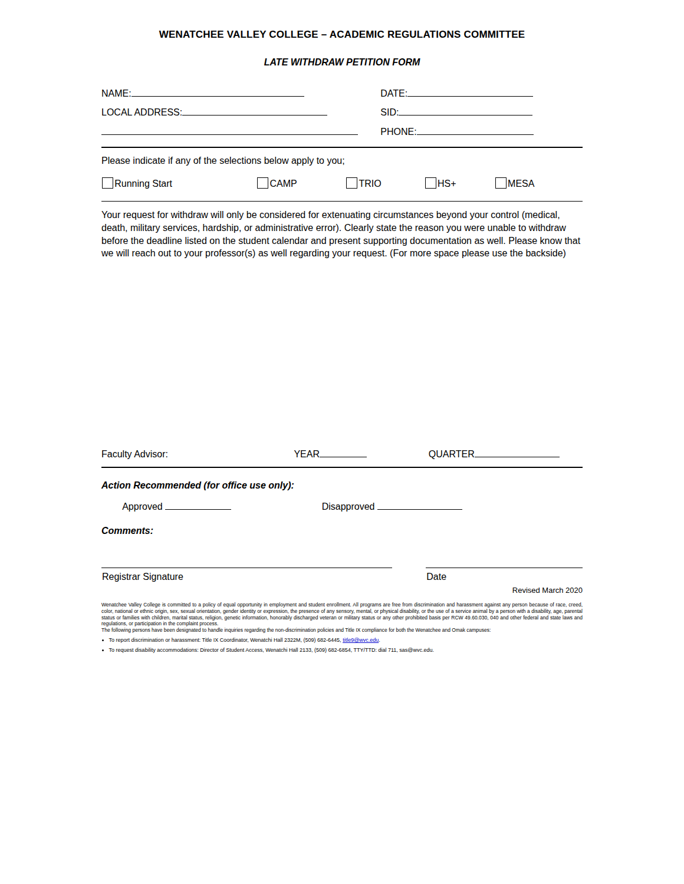WENATCHEE VALLEY COLLEGE – ACADEMIC REGULATIONS COMMITTEE
LATE WITHDRAW PETITION FORM
| NAME: | DATE: |
| LOCAL ADDRESS: | SID: |
| | PHONE: |
Please indicate if any of the selections below apply to you;
| Running Start | CAMP | TRIO | HS+ | MESA |
Your request for withdraw will only be considered for extenuating circumstances beyond your control (medical, death, military services, hardship, or administrative error). Clearly state the reason you were unable to withdraw before the deadline listed on the student calendar and present supporting documentation as well. Please know that we will reach out to your professor(s) as well regarding your request. (For more space please use the backside)
| Faculty Advisor: | YEAR | QUARTER |
Action Recommended (for office use only):
Approved Disapproved
Comments:
| Registrar Signature | | Date |
Revised March 2020
Wenatchee Valley College is committed to a policy of equal opportunity in employment and student enrollment. All programs are free from discrimination and harassment against any person because of race, creed, color, national or ethnic origin, sex, sexual orientation, gender identity or expression, the presence of any sensory, mental, or physical disability, or the use of a service animal by a person with a disability, age, parental status or families with children, marital status, religion, genetic information, honorably discharged veteran or military status or any other prohibited basis per RCW 49.60.030, 040 and other federal and state laws and regulations, or participation in the complaint process.
The following persons have been designated to handle inquiries regarding the non-discrimination policies and Title IX compliance for both the Wenatchee and Omak campuses:
To report discrimination or harassment: Title IX Coordinator, Wenatchi Hall 2322M, (509) 682-6445, title9@wvc.edu.
To request disability accommodations: Director of Student Access, Wenatchi Hall 2133, (509) 682-6854, TTY/TTD: dial 711, sas@wvc.edu.